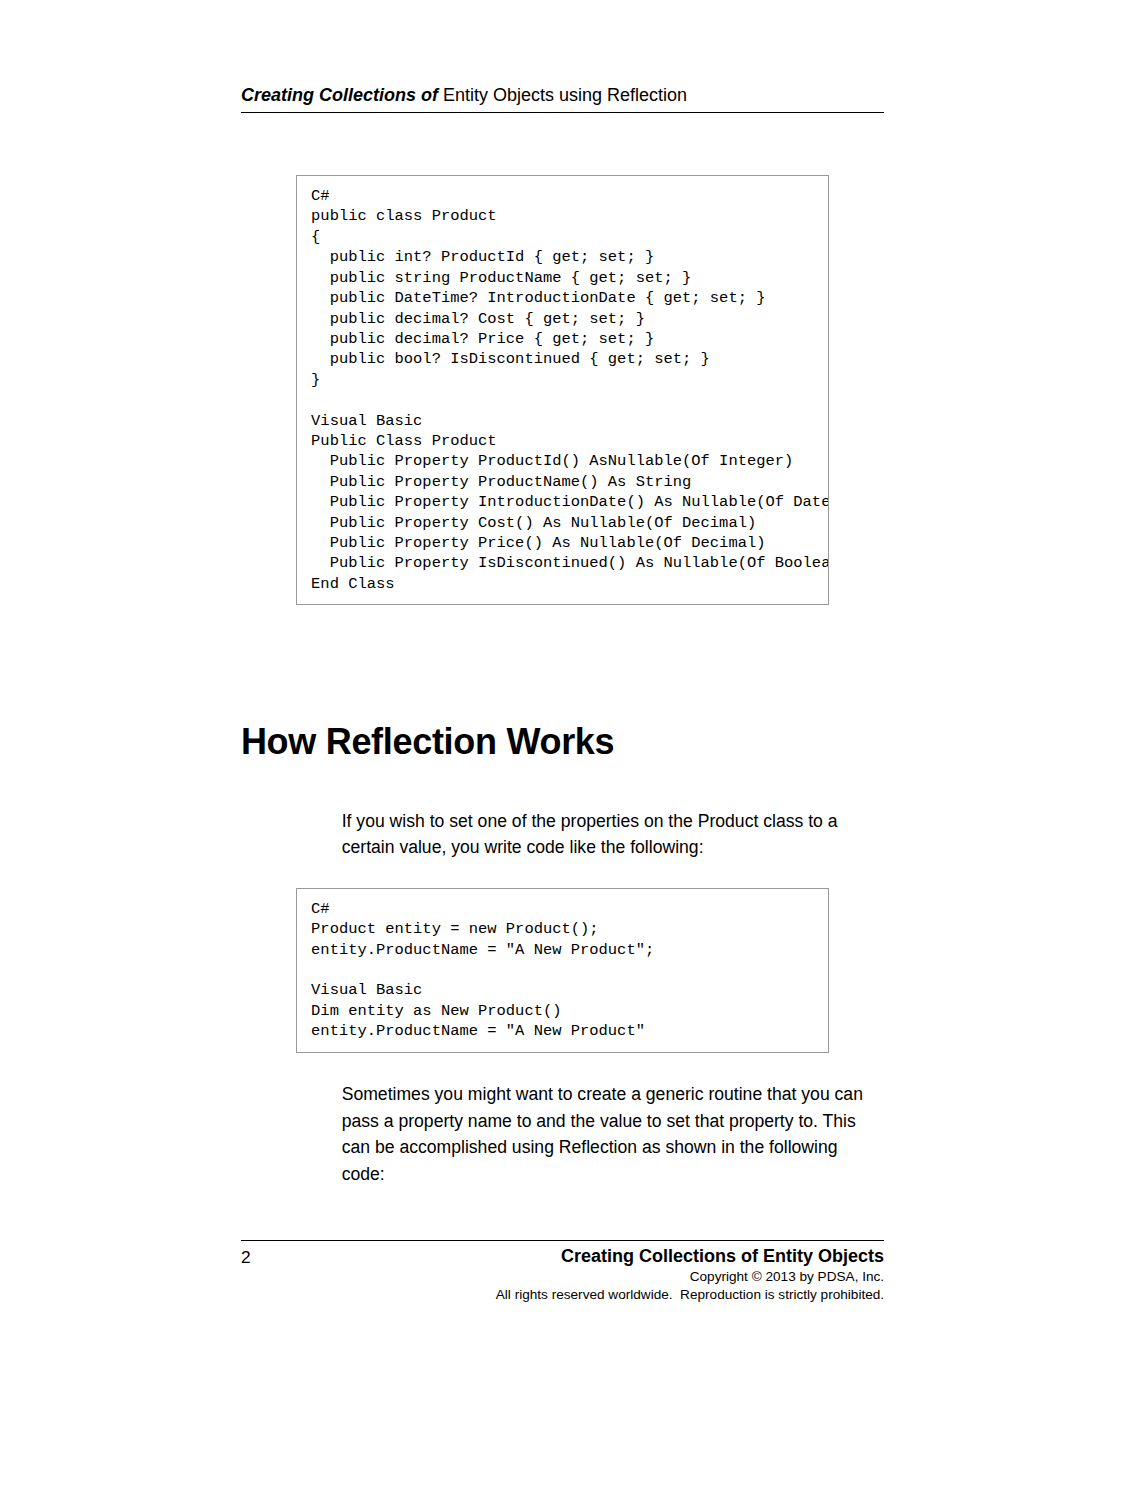Creating Collections of Entity Objects using Reflection
C# public class Product { public int? ProductId { get; set; } public string ProductName { get; set; } public DateTime? IntroductionDate { get; set; } public decimal? Cost { get; set; } public decimal? Price { get; set; } public bool? IsDiscontinued { get; set; } } Visual Basic Public Class Product Public Property ProductId() AsNullable(Of Integer) Public Property ProductName() As String Public Property IntroductionDate() As Nullable(Of DateTime) Public Property Cost() As Nullable(Of Decimal) Public Property Price() As Nullable(Of Decimal) Public Property IsDiscontinued() As Nullable(Of Boolean) End Class
How Reflection Works
If you wish to set one of the properties on the Product class to a certain value, you write code like the following:
C# Product entity = new Product(); entity.ProductName = "A New Product"; Visual Basic Dim entity as New Product() entity.ProductName = "A New Product"
Sometimes you might want to create a generic routine that you can pass a property name to and the value to set that property to. This can be accomplished using Reflection as shown in the following code:
2
Creating Collections of Entity Objects
Copyright © 2013 by PDSA, Inc.
All rights reserved worldwide. Reproduction is strictly prohibited.